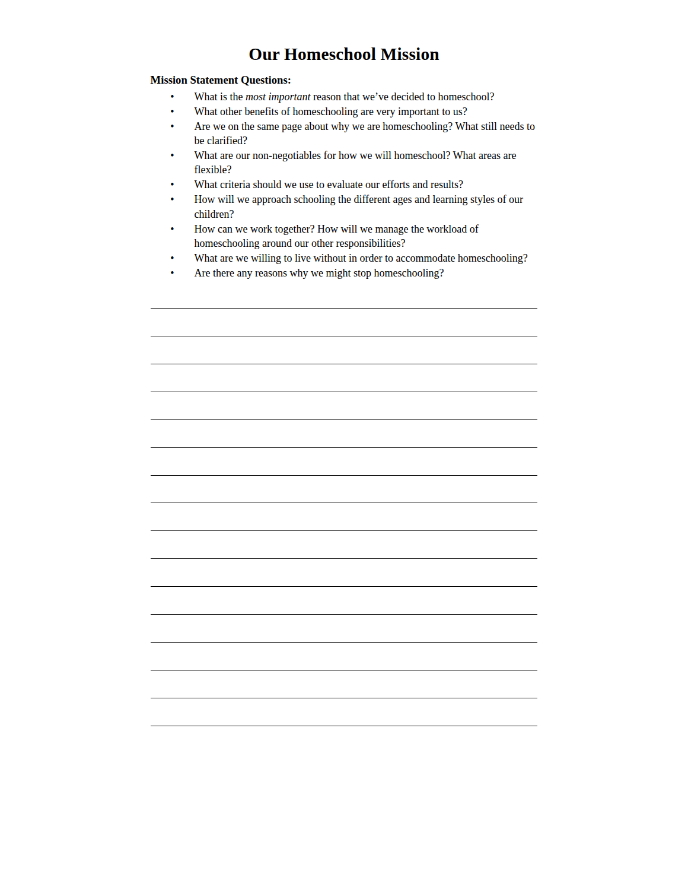Our Homeschool Mission
Mission Statement Questions:
What is the most important reason that we’ve decided to homeschool?
What other benefits of homeschooling are very important to us?
Are we on the same page about why we are homeschooling? What still needs to be clarified?
What are our non-negotiables for how we will homeschool? What areas are flexible?
What criteria should we use to evaluate our efforts and results?
How will we approach schooling the different ages and learning styles of our children?
How can we work together? How will we manage the workload of homeschooling around our other responsibilities?
What are we willing to live without in order to accommodate homeschooling?
Are there any reasons why we might stop homeschooling?